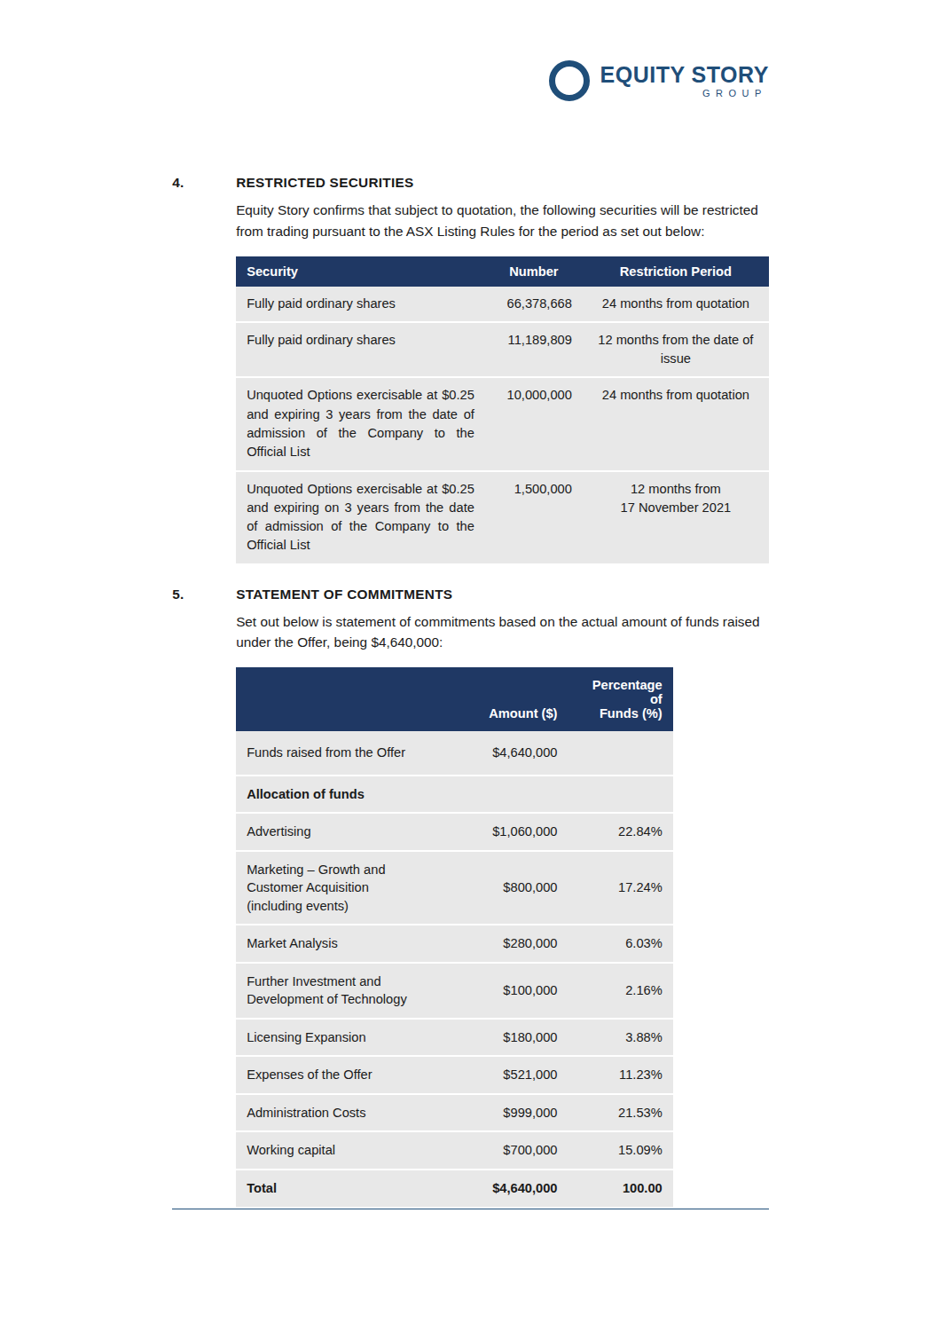EQUITY STORY
GROUP
4.
RESTRICTED SECURITIES
Equity Story confirms that subject to quotation, the following securities will be restricted from trading pursuant to the ASX Listing Rules for the period as set out below:
| Security | Number | Restriction Period |
| --- | --- | --- |
| Fully paid ordinary shares | 66,378,668 | 24 months from quotation |
| Fully paid ordinary shares | 11,189,809 | 12 months from the date of issue |
| Unquoted Options exercisable at $0.25 and expiring 3 years from the date of admission of the Company to the Official List | 10,000,000 | 24 months from quotation |
| Unquoted Options exercisable at $0.25 and expiring on 3 years from the date of admission of the Company to the Official List | 1,500,000 | 12 months from 17 November 2021 |
5.
STATEMENT OF COMMITMENTS
Set out below is statement of commitments based on the actual amount of funds raised under the Offer, being $4,640,000:
| | Amount ($) | Percentage of Funds (%) |
| --- | --- | --- |
| Funds raised from the Offer | $4,640,000 | |
| Allocation of funds | | |
| Advertising | $1,060,000 | 22.84% |
| Marketing – Growth and Customer Acquisition (including events) | $800,000 | 17.24% |
| Market Analysis | $280,000 | 6.03% |
| Further Investment and Development of Technology | $100,000 | 2.16% |
| Licensing Expansion | $180,000 | 3.88% |
| Expenses of the Offer | $521,000 | 11.23% |
| Administration Costs | $999,000 | 21.53% |
| Working capital | $700,000 | 15.09% |
| Total | $4,640,000 | 100.00 |